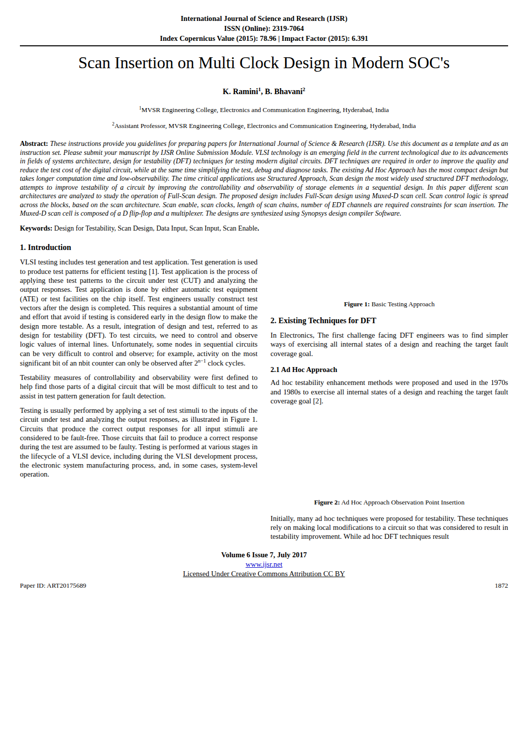International Journal of Science and Research (IJSR) ISSN (Online): 2319-7064 Index Copernicus Value (2015): 78.96 | Impact Factor (2015): 6.391
Scan Insertion on Multi Clock Design in Modern SOC's
K. Ramini1, B. Bhavani2
1MVSR Engineering College, Electronics and Communication Engineering, Hyderabad, India
2Assistant Professor, MVSR Engineering College, Electronics and Communication Engineering, Hyderabad, India
Abstract: These instructions provide you guidelines for preparing papers for International Journal of Science & Research (IJSR). Use this document as a template and as an instruction set. Please submit your manuscript by IJSR Online Submission Module. VLSI technology is an emerging field in the current technological due to its advancements in fields of systems architecture, design for testability (DFT) techniques for testing modern digital circuits. DFT techniques are required in order to improve the quality and reduce the test cost of the digital circuit, while at the same time simplifying the test, debug and diagnose tasks. The existing Ad Hoc Approach has the most compact design but takes longer computation time and low-observability. The time critical applications use Structured Approach, Scan design the most widely used structured DFT methodology, attempts to improve testability of a circuit by improving the controllability and observability of storage elements in a sequential design. In this paper different scan architectures are analyzed to study the operation of Full-Scan design. The proposed design includes Full-Scan design using Muxed-D scan cell. Scan control logic is spread across the blocks, based on the scan architecture. Scan enable, scan clocks, length of scan chains, number of EDT channels are required constraints for scan insertion. The Muxed-D scan cell is composed of a D flip-flop and a multiplexer. The designs are synthesized using Synopsys design compiler Software.
Keywords: Design for Testability, Scan Design, Data Input, Scan Input, Scan Enable.
1. Introduction
VLSI testing includes test generation and test application. Test generation is used to produce test patterns for efficient testing [1]. Test application is the process of applying these test patterns to the circuit under test (CUT) and analyzing the output responses. Test application is done by either automatic test equipment (ATE) or test facilities on the chip itself. Test engineers usually construct test vectors after the design is completed. This requires a substantial amount of time and effort that avoid if testing is considered early in the design flow to make the design more testable. As a result, integration of design and test, referred to as design for testability (DFT). To test circuits, we need to control and observe logic values of internal lines. Unfortunately, some nodes in sequential circuits can be very difficult to control and observe; for example, activity on the most significant bit of an nbit counter can only be observed after 2n−1 clock cycles.
Testability measures of controllability and observability were first defined to help find those parts of a digital circuit that will be most difficult to test and to assist in test pattern generation for fault detection.
Testing is usually performed by applying a set of test stimuli to the inputs of the circuit under test and analyzing the output responses, as illustrated in Figure 1. Circuits that produce the correct output responses for all input stimuli are considered to be fault-free. Those circuits that fail to produce a correct response during the test are assumed to be faulty. Testing is performed at various stages in the lifecycle of a VLSI device, including during the VLSI development process, the electronic system manufacturing process, and, in some cases, system-level operation.
Figure 1: Basic Testing Approach
2. Existing Techniques for DFT
In Electronics, The first challenge facing DFT engineers was to find simpler ways of exercising all internal states of a design and reaching the target fault coverage goal.
2.1 Ad Hoc Approach
Ad hoc testability enhancement methods were proposed and used in the 1970s and 1980s to exercise all internal states of a design and reaching the target fault coverage goal [2].
Figure 2: Ad Hoc Approach Observation Point Insertion
Initially, many ad hoc techniques were proposed for testability. These techniques rely on making local modifications to a circuit so that was considered to result in testability improvement. While ad hoc DFT techniques result
Volume 6 Issue 7, July 2017
www.ijsr.net
Licensed Under Creative Commons Attribution CC BY
Paper ID: ART20175689 1872